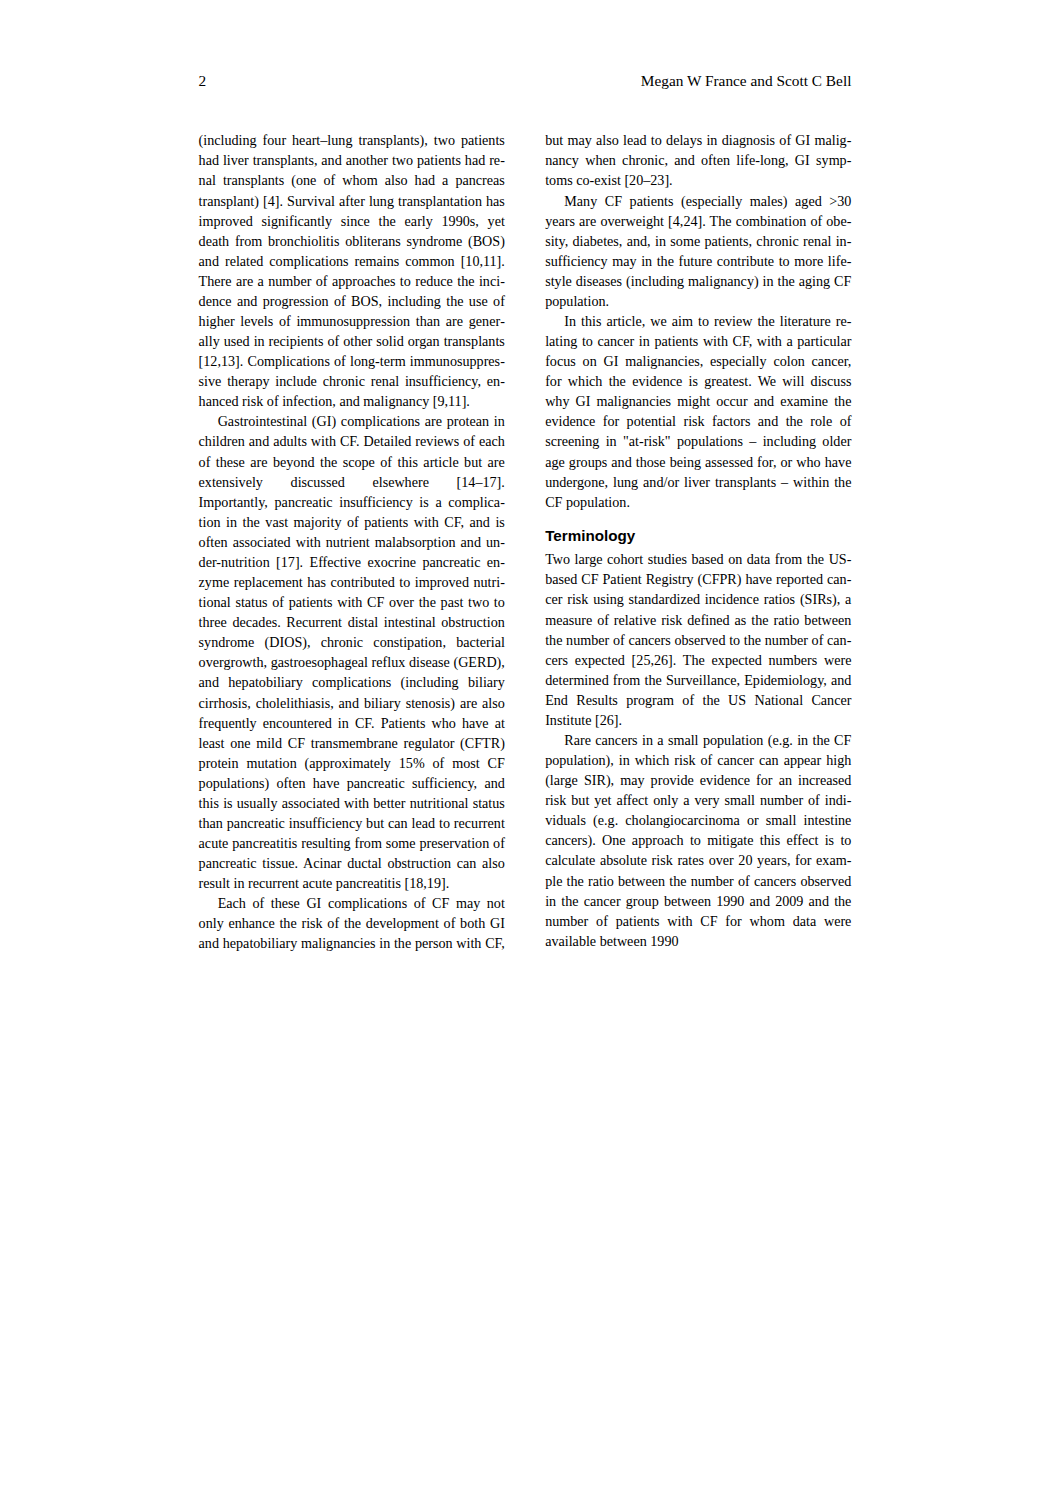2 Megan W France and Scott C Bell
(including four heart–lung transplants), two patients had liver transplants, and another two patients had renal transplants (one of whom also had a pancreas transplant) [4]. Survival after lung transplantation has improved significantly since the early 1990s, yet death from bronchiolitis obliterans syndrome (BOS) and related complications remains common [10,11]. There are a number of approaches to reduce the incidence and progression of BOS, including the use of higher levels of immunosuppression than are generally used in recipients of other solid organ transplants [12,13]. Complications of long-term immunosuppressive therapy include chronic renal insufficiency, enhanced risk of infection, and malignancy [9,11].
Gastrointestinal (GI) complications are protean in children and adults with CF. Detailed reviews of each of these are beyond the scope of this article but are extensively discussed elsewhere [14–17]. Importantly, pancreatic insufficiency is a complication in the vast majority of patients with CF, and is often associated with nutrient malabsorption and under-nutrition [17]. Effective exocrine pancreatic enzyme replacement has contributed to improved nutritional status of patients with CF over the past two to three decades. Recurrent distal intestinal obstruction syndrome (DIOS), chronic constipation, bacterial overgrowth, gastroesophageal reflux disease (GERD), and hepatobiliary complications (including biliary cirrhosis, cholelithiasis, and biliary stenosis) are also frequently encountered in CF. Patients who have at least one mild CF transmembrane regulator (CFTR) protein mutation (approximately 15% of most CF populations) often have pancreatic sufficiency, and this is usually associated with better nutritional status than pancreatic insufficiency but can lead to recurrent acute pancreatitis resulting from some preservation of pancreatic tissue. Acinar ductal obstruction can also result in recurrent acute pancreatitis [18,19].
Each of these GI complications of CF may not only enhance the risk of the development of both GI and hepatobiliary malignancies in the person with CF, but may also lead to delays in diagnosis of GI malignancy when chronic, and often life-long, GI symptoms co-exist [20–23].
Many CF patients (especially males) aged >30 years are overweight [4,24]. The combination of obesity, diabetes, and, in some patients, chronic renal insufficiency may in the future contribute to more lifestyle diseases (including malignancy) in the aging CF population.
In this article, we aim to review the literature relating to cancer in patients with CF, with a particular focus on GI malignancies, especially colon cancer, for which the evidence is greatest. We will discuss why GI malignancies might occur and examine the evidence for potential risk factors and the role of screening in "at-risk" populations – including older age groups and those being assessed for, or who have undergone, lung and/or liver transplants – within the CF population.
Terminology
Two large cohort studies based on data from the US-based CF Patient Registry (CFPR) have reported cancer risk using standardized incidence ratios (SIRs), a measure of relative risk defined as the ratio between the number of cancers observed to the number of cancers expected [25,26]. The expected numbers were determined from the Surveillance, Epidemiology, and End Results program of the US National Cancer Institute [26].
Rare cancers in a small population (e.g. in the CF population), in which risk of cancer can appear high (large SIR), may provide evidence for an increased risk but yet affect only a very small number of individuals (e.g. cholangiocarcinoma or small intestine cancers). One approach to mitigate this effect is to calculate absolute risk rates over 20 years, for example the ratio between the number of cancers observed in the cancer group between 1990 and 2009 and the number of patients with CF for whom data were available between 1990